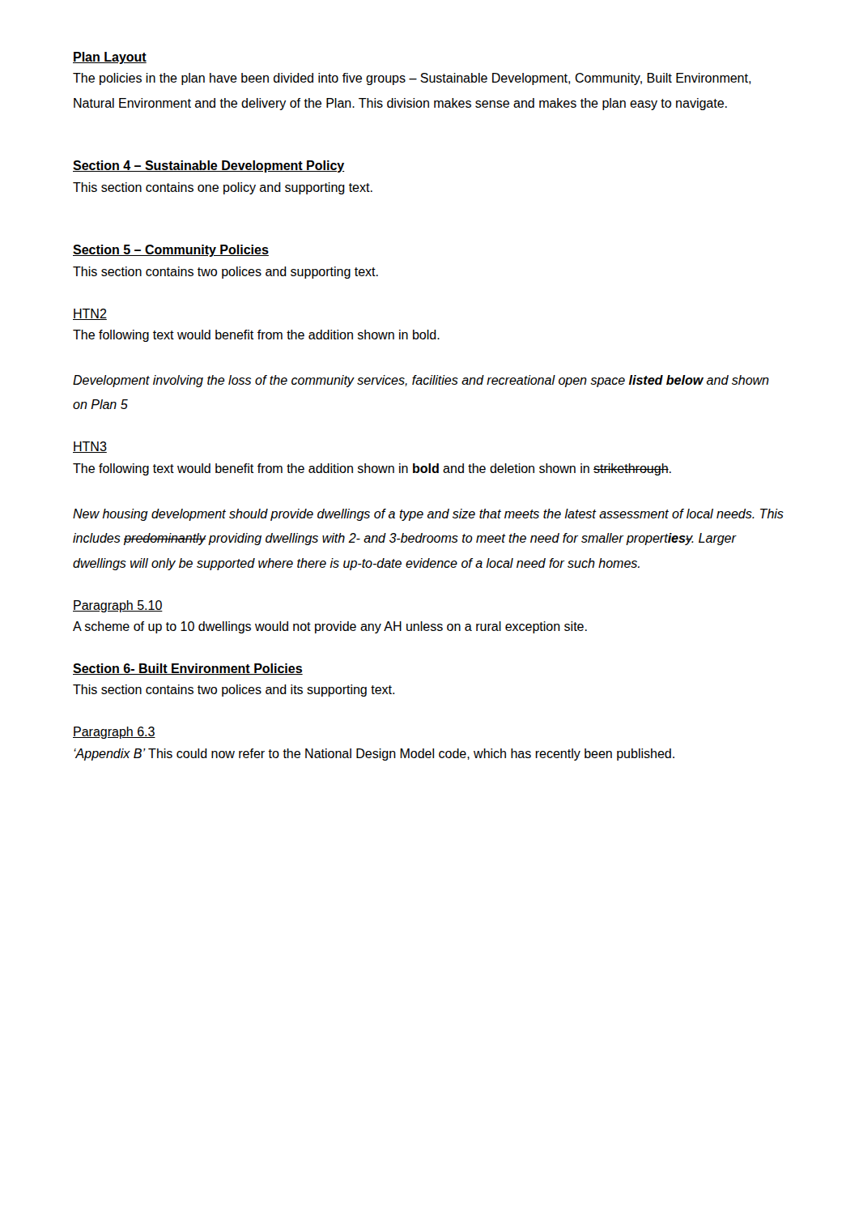Plan Layout
The policies in the plan have been divided into five groups – Sustainable Development, Community, Built Environment, Natural Environment and the delivery of the Plan. This division makes sense and makes the plan easy to navigate.
Section 4 – Sustainable Development Policy
This section contains one policy and supporting text.
Section 5 – Community Policies
This section contains two polices and supporting text.
HTN2
The following text would benefit from the addition shown in bold.
Development involving the loss of the community services, facilities and recreational open space listed below and shown on Plan 5
HTN3
The following text would benefit from the addition shown in bold and the deletion shown in strikethrough.
New housing development should provide dwellings of a type and size that meets the latest assessment of local needs. This includes predominantly providing dwellings with 2- and 3-bedrooms to meet the need for smaller properties y. Larger dwellings will only be supported where there is up-to-date evidence of a local need for such homes.
Paragraph 5.10
A scheme of up to 10 dwellings would not provide any AH unless on a rural exception site.
Section 6- Built Environment Policies
This section contains two polices and its supporting text.
Paragraph 6.3
‘Appendix B’ This could now refer to the National Design Model code, which has recently been published.